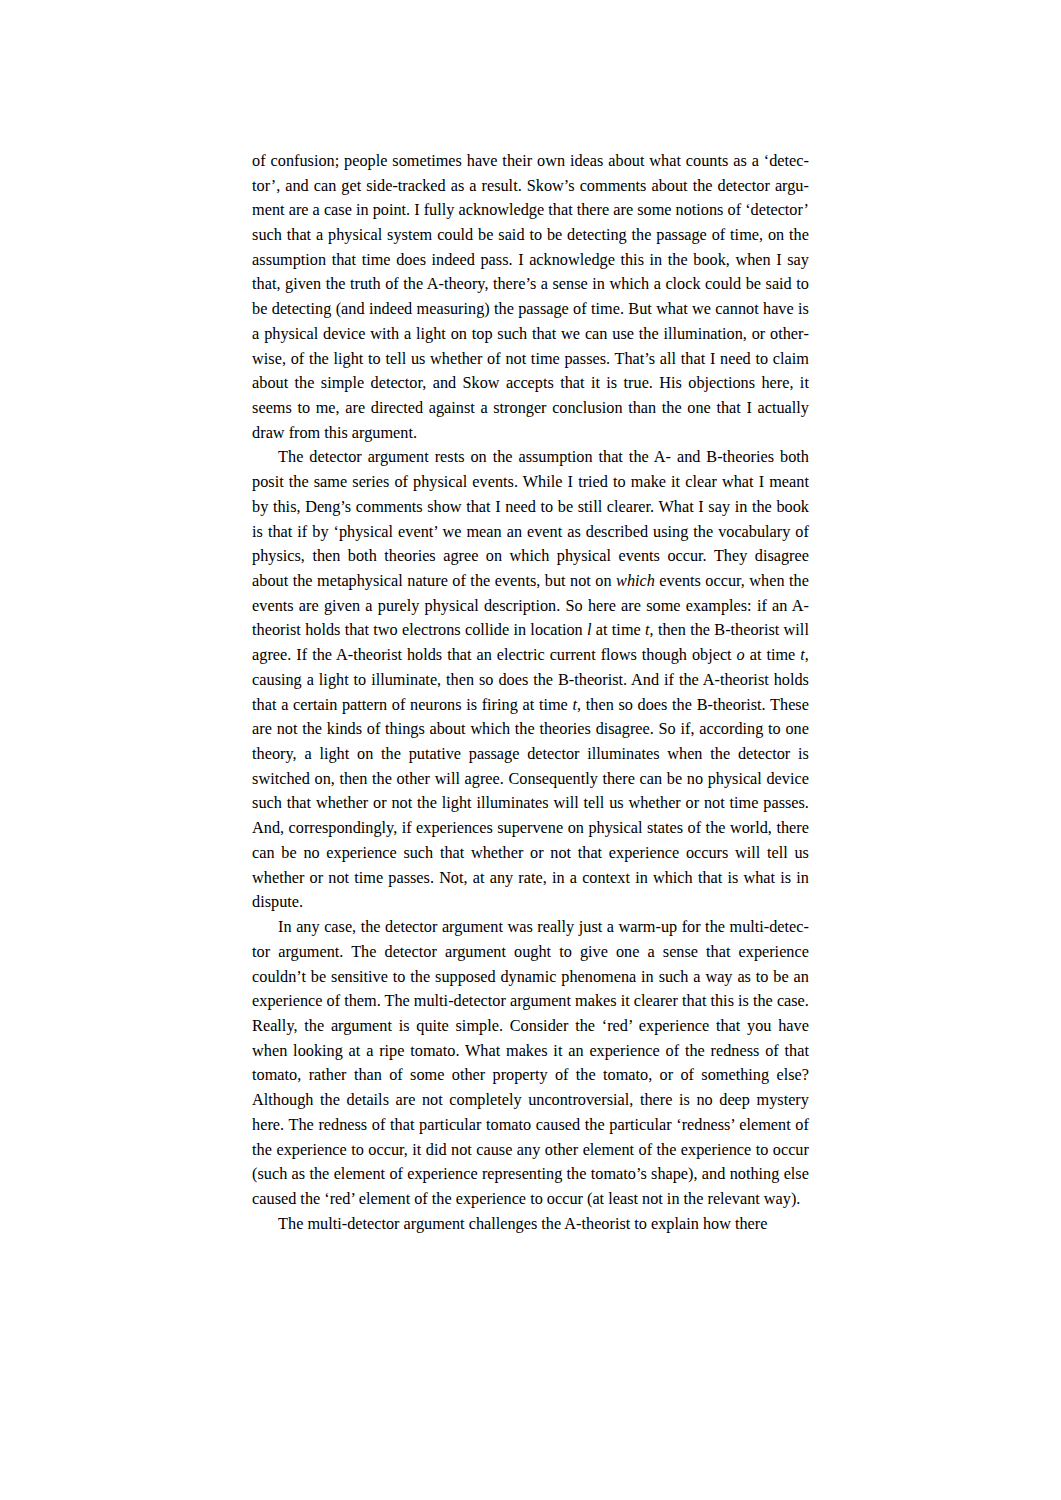of confusion; people sometimes have their own ideas about what counts as a ‘detector’, and can get side-tracked as a result. Skow’s comments about the detector argument are a case in point. I fully acknowledge that there are some notions of ‘detector’ such that a physical system could be said to be detecting the passage of time, on the assumption that time does indeed pass. I acknowledge this in the book, when I say that, given the truth of the A-theory, there’s a sense in which a clock could be said to be detecting (and indeed measuring) the passage of time. But what we cannot have is a physical device with a light on top such that we can use the illumination, or otherwise, of the light to tell us whether of not time passes. That’s all that I need to claim about the simple detector, and Skow accepts that it is true. His objections here, it seems to me, are directed against a stronger conclusion than the one that I actually draw from this argument.
The detector argument rests on the assumption that the A- and B-theories both posit the same series of physical events. While I tried to make it clear what I meant by this, Deng’s comments show that I need to be still clearer. What I say in the book is that if by ‘physical event’ we mean an event as described using the vocabulary of physics, then both theories agree on which physical events occur. They disagree about the metaphysical nature of the events, but not on which events occur, when the events are given a purely physical description. So here are some examples: if an A-theorist holds that two electrons collide in location l at time t, then the B-theorist will agree. If the A-theorist holds that an electric current flows though object o at time t, causing a light to illuminate, then so does the B-theorist. And if the A-theorist holds that a certain pattern of neurons is firing at time t, then so does the B-theorist. These are not the kinds of things about which the theories disagree. So if, according to one theory, a light on the putative passage detector illuminates when the detector is switched on, then the other will agree. Consequently there can be no physical device such that whether or not the light illuminates will tell us whether or not time passes. And, correspondingly, if experiences supervene on physical states of the world, there can be no experience such that whether or not that experience occurs will tell us whether or not time passes. Not, at any rate, in a context in which that is what is in dispute.
In any case, the detector argument was really just a warm-up for the multi-detector argument. The detector argument ought to give one a sense that experience couldn’t be sensitive to the supposed dynamic phenomena in such a way as to be an experience of them. The multi-detector argument makes it clearer that this is the case. Really, the argument is quite simple. Consider the ‘red’ experience that you have when looking at a ripe tomato. What makes it an experience of the redness of that tomato, rather than of some other property of the tomato, or of something else? Although the details are not completely uncontroversial, there is no deep mystery here. The redness of that particular tomato caused the particular ‘redness’ element of the experience to occur, it did not cause any other element of the experience to occur (such as the element of experience representing the tomato’s shape), and nothing else caused the ‘red’ element of the experience to occur (at least not in the relevant way).
The multi-detector argument challenges the A-theorist to explain how there